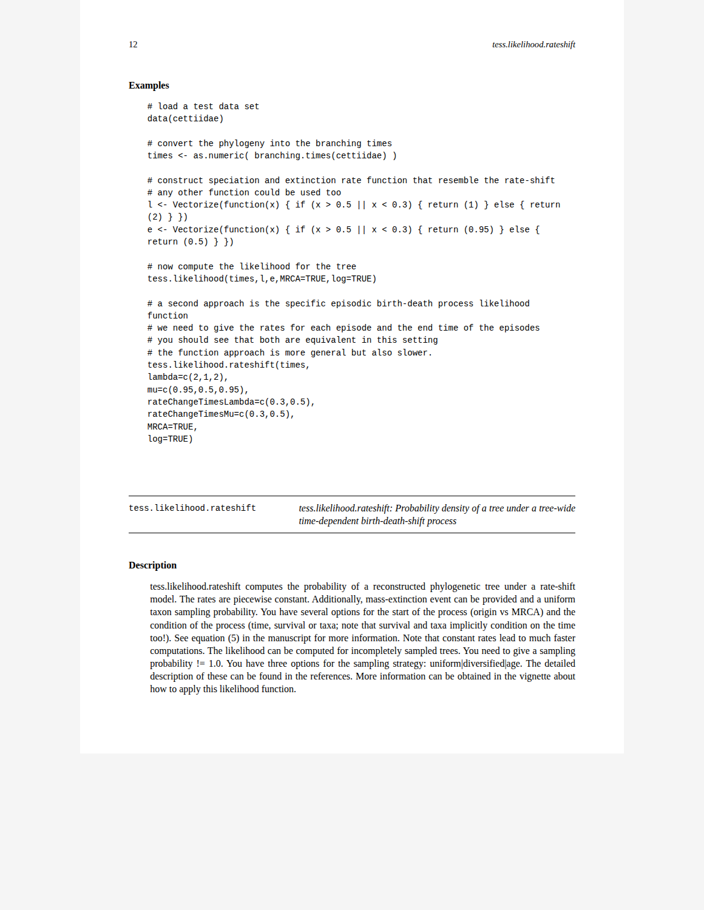12 tess.likelihood.rateshift
Examples
# load a test data set
data(cettiidae)

# convert the phylogeny into the branching times
times <- as.numeric( branching.times(cettiidae) )

# construct speciation and extinction rate function that resemble the rate-shift
# any other function could be used too
l <- Vectorize(function(x) { if (x > 0.5 || x < 0.3) { return (1) } else { return (2) } })
e <- Vectorize(function(x) { if (x > 0.5 || x < 0.3) { return (0.95) } else { return (0.5) } })

# now compute the likelihood for the tree
tess.likelihood(times,l,e,MRCA=TRUE,log=TRUE)

# a second approach is the specific episodic birth-death process likelihood function
# we need to give the rates for each episode and the end time of the episodes
# you should see that both are equivalent in this setting
# the function approach is more general but also slower.
tess.likelihood.rateshift(times,
lambda=c(2,1,2),
mu=c(0.95,0.5,0.95),
rateChangeTimesLambda=c(0.3,0.5),
rateChangeTimesMu=c(0.3,0.5),
MRCA=TRUE,
log=TRUE)
tess.likelihood.rateshift
tess.likelihood.rateshift: Probability density of a tree under a tree-wide time-dependent birth-death-shift process
Description
tess.likelihood.rateshift computes the probability of a reconstructed phylogenetic tree under a rate-shift model. The rates are piecewise constant. Additionally, mass-extinction event can be provided and a uniform taxon sampling probability. You have several options for the start of the process (origin vs MRCA) and the condition of the process (time, survival or taxa; note that survival and taxa implicitly condition on the time too!). See equation (5) in the manuscript for more information. Note that constant rates lead to much faster computations. The likelihood can be computed for incompletely sampled trees. You need to give a sampling probability != 1.0. You have three options for the sampling strategy: uniform|diversified|age. The detailed description of these can be found in the references. More information can be obtained in the vignette about how to apply this likelihood function.